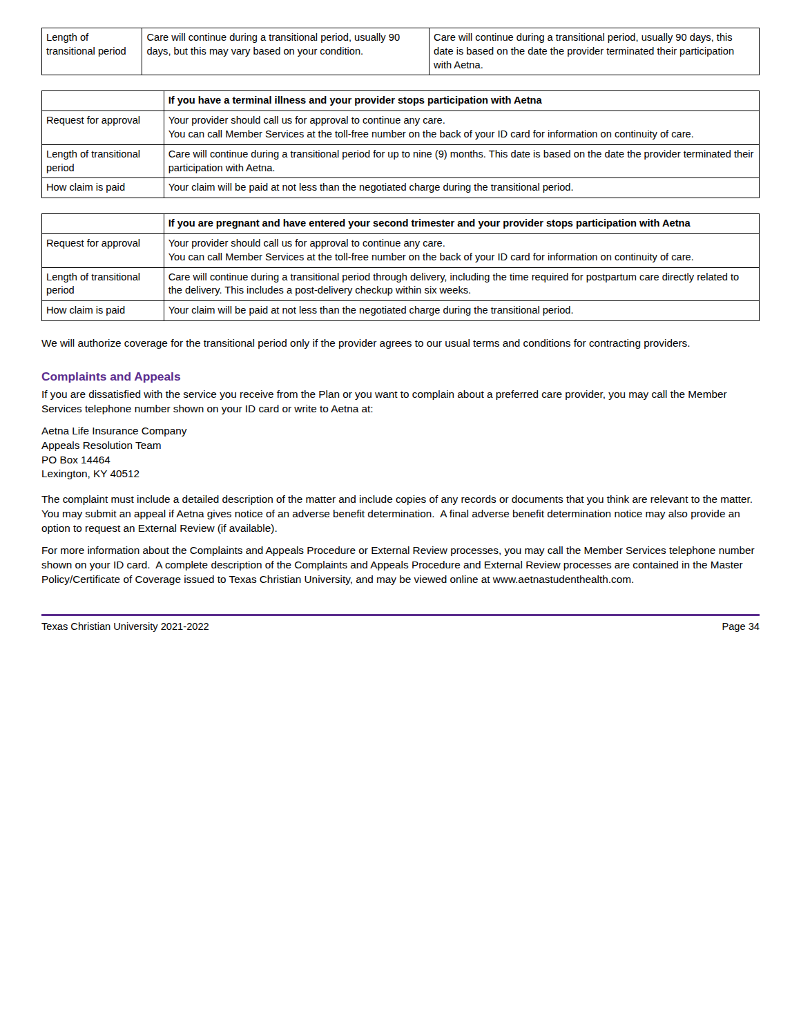| Length of transitional period | Care will continue during a transitional period, usually 90 days, but this may vary based on your condition. | Care will continue during a transitional period, usually 90 days, this date is based on the date the provider terminated their participation with Aetna. |
| | If you have a terminal illness and your provider stops participation with Aetna |
| Request for approval | Your provider should call us for approval to continue any care. You can call Member Services at the toll-free number on the back of your ID card for information on continuity of care. |
| Length of transitional period | Care will continue during a transitional period for up to nine (9) months. This date is based on the date the provider terminated their participation with Aetna. |
| How claim is paid | Your claim will be paid at not less than the negotiated charge during the transitional period. |
| | If you are pregnant and have entered your second trimester and your provider stops participation with Aetna |
| Request for approval | Your provider should call us for approval to continue any care. You can call Member Services at the toll-free number on the back of your ID card for information on continuity of care. |
| Length of transitional period | Care will continue during a transitional period through delivery, including the time required for postpartum care directly related to the delivery. This includes a post-delivery checkup within six weeks. |
| How claim is paid | Your claim will be paid at not less than the negotiated charge during the transitional period. |
We will authorize coverage for the transitional period only if the provider agrees to our usual terms and conditions for contracting providers.
Complaints and Appeals
If you are dissatisfied with the service you receive from the Plan or you want to complain about a preferred care provider, you may call the Member Services telephone number shown on your ID card or write to Aetna at:
Aetna Life Insurance Company
Appeals Resolution Team
PO Box 14464
Lexington, KY 40512
The complaint must include a detailed description of the matter and include copies of any records or documents that you think are relevant to the matter. You may submit an appeal if Aetna gives notice of an adverse benefit determination. A final adverse benefit determination notice may also provide an option to request an External Review (if available).
For more information about the Complaints and Appeals Procedure or External Review processes, you may call the Member Services telephone number shown on your ID card. A complete description of the Complaints and Appeals Procedure and External Review processes are contained in the Master Policy/Certificate of Coverage issued to Texas Christian University, and may be viewed online at www.aetnastudenthealth.com.
Texas Christian University 2021-2022 Page 34